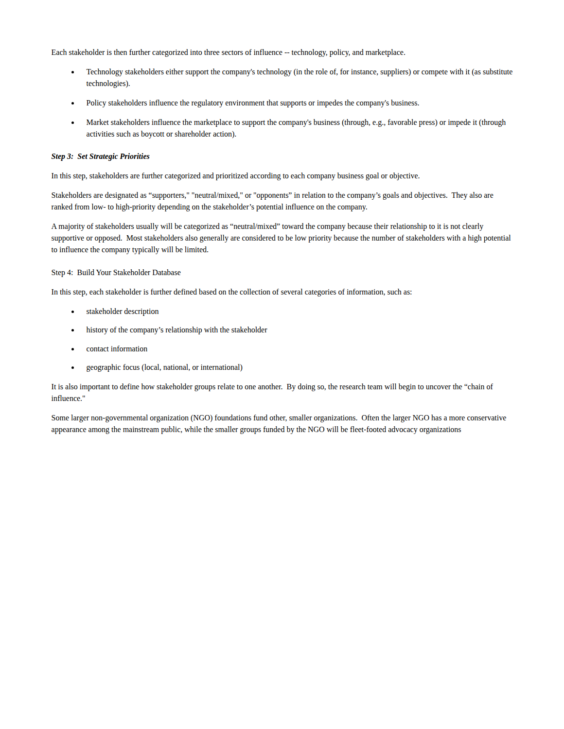Each stakeholder is then further categorized into three sectors of influence -- technology, policy, and marketplace.
Technology stakeholders either support the company's technology (in the role of, for instance, suppliers) or compete with it (as substitute technologies).
Policy stakeholders influence the regulatory environment that supports or impedes the company's business.
Market stakeholders influence the marketplace to support the company's business (through, e.g., favorable press) or impede it (through activities such as boycott or shareholder action).
Step 3: Set Strategic Priorities
In this step, stakeholders are further categorized and prioritized according to each company business goal or objective.
Stakeholders are designated as “supporters," "neutral/mixed," or "opponents” in relation to the company’s goals and objectives. They also are ranked from low- to high-priority depending on the stakeholder’s potential influence on the company.
A majority of stakeholders usually will be categorized as “neutral/mixed” toward the company because their relationship to it is not clearly supportive or opposed. Most stakeholders also generally are considered to be low priority because the number of stakeholders with a high potential to influence the company typically will be limited.
Step 4: Build Your Stakeholder Database
In this step, each stakeholder is further defined based on the collection of several categories of information, such as:
stakeholder description
history of the company’s relationship with the stakeholder
contact information
geographic focus (local, national, or international)
It is also important to define how stakeholder groups relate to one another. By doing so, the research team will begin to uncover the “chain of influence."
Some larger non-governmental organization (NGO) foundations fund other, smaller organizations. Often the larger NGO has a more conservative appearance among the mainstream public, while the smaller groups funded by the NGO will be fleet-footed advocacy organizations